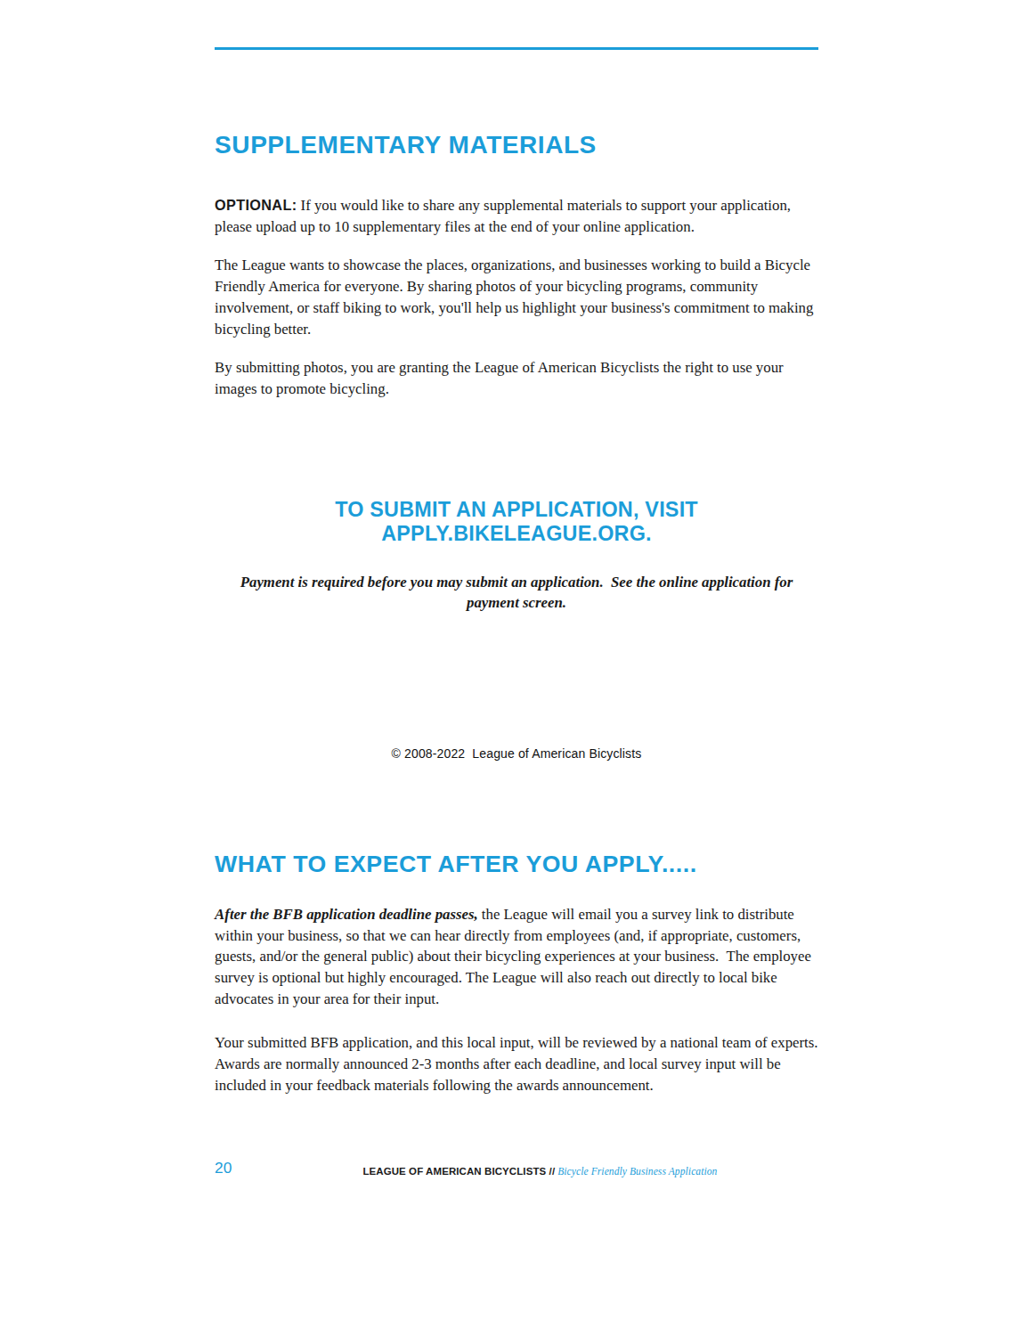Supplementary Materials
Optional: If you would like to share any supplemental materials to support your application, please upload up to 10 supplementary files at the end of your online application.
The League wants to showcase the places, organizations, and businesses working to build a Bicycle Friendly America for everyone. By sharing photos of your bicycling programs, community involvement, or staff biking to work, you'll help us highlight your business's commitment to making bicycling better.
By submitting photos, you are granting the League of American Bicyclists the right to use your images to promote bicycling.
To submit an application, visit apply.bikeleague.org.
Payment is required before you may submit an application. See the online application for payment screen.
© 2008-2022 League of American Bicyclists
What to expect after you apply.....
After the BFB application deadline passes, the League will email you a survey link to distribute within your business, so that we can hear directly from employees (and, if appropriate, customers, guests, and/or the general public) about their bicycling experiences at your business. The employee survey is optional but highly encouraged. The League will also reach out directly to local bike advocates in your area for their input.
Your submitted BFB application, and this local input, will be reviewed by a national team of experts. Awards are normally announced 2-3 months after each deadline, and local survey input will be included in your feedback materials following the awards announcement.
20
League of American Bicyclists // Bicycle Friendly Business Application